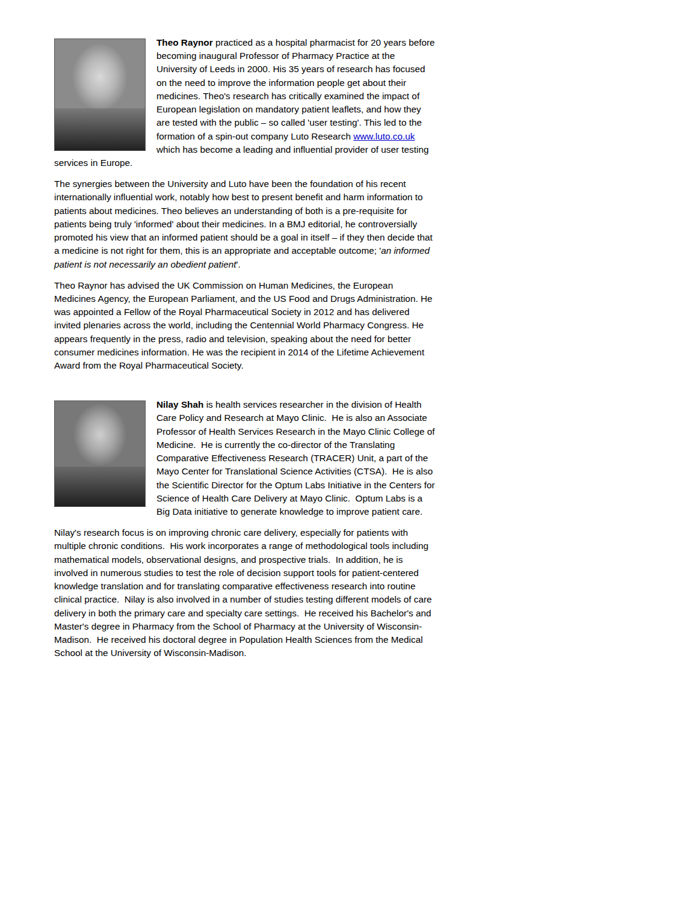Theo Raynor practiced as a hospital pharmacist for 20 years before becoming inaugural Professor of Pharmacy Practice at the University of Leeds in 2000. His 35 years of research has focused on the need to improve the information people get about their medicines. Theo's research has critically examined the impact of European legislation on mandatory patient leaflets, and how they are tested with the public – so called 'user testing'. This led to the formation of a spin-out company Luto Research www.luto.co.uk which has become a leading and influential provider of user testing services in Europe.
The synergies between the University and Luto have been the foundation of his recent internationally influential work, notably how best to present benefit and harm information to patients about medicines. Theo believes an understanding of both is a pre-requisite for patients being truly 'informed' about their medicines. In a BMJ editorial, he controversially promoted his view that an informed patient should be a goal in itself – if they then decide that a medicine is not right for them, this is an appropriate and acceptable outcome; 'an informed patient is not necessarily an obedient patient'.
Theo Raynor has advised the UK Commission on Human Medicines, the European Medicines Agency, the European Parliament, and the US Food and Drugs Administration. He was appointed a Fellow of the Royal Pharmaceutical Society in 2012 and has delivered invited plenaries across the world, including the Centennial World Pharmacy Congress. He appears frequently in the press, radio and television, speaking about the need for better consumer medicines information. He was the recipient in 2014 of the Lifetime Achievement Award from the Royal Pharmaceutical Society.
Nilay Shah is health services researcher in the division of Health Care Policy and Research at Mayo Clinic. He is also an Associate Professor of Health Services Research in the Mayo Clinic College of Medicine. He is currently the co-director of the Translating Comparative Effectiveness Research (TRACER) Unit, a part of the Mayo Center for Translational Science Activities (CTSA). He is also the Scientific Director for the Optum Labs Initiative in the Centers for Science of Health Care Delivery at Mayo Clinic. Optum Labs is a Big Data initiative to generate knowledge to improve patient care.
Nilay's research focus is on improving chronic care delivery, especially for patients with multiple chronic conditions. His work incorporates a range of methodological tools including mathematical models, observational designs, and prospective trials. In addition, he is involved in numerous studies to test the role of decision support tools for patient-centered knowledge translation and for translating comparative effectiveness research into routine clinical practice. Nilay is also involved in a number of studies testing different models of care delivery in both the primary care and specialty care settings. He received his Bachelor's and Master's degree in Pharmacy from the School of Pharmacy at the University of Wisconsin-Madison. He received his doctoral degree in Population Health Sciences from the Medical School at the University of Wisconsin-Madison.